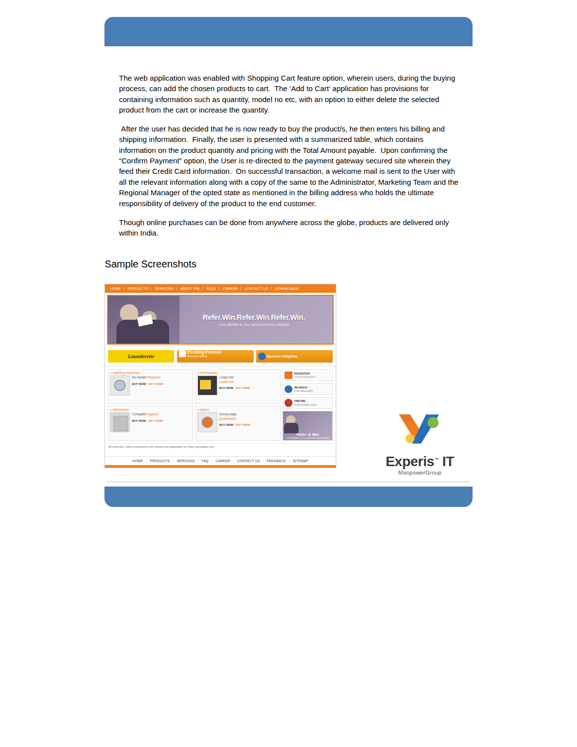The web application was enabled with Shopping Cart feature option, wherein users, during the buying process, can add the chosen products to cart. The ‘Add to Cart’ application has provisions for containing information such as quantity, model no etc, with an option to either delete the selected product from the cart or increase the quantity.
After the user has decided that he is now ready to buy the product/s, he then enters his billing and shipping information. Finally, the user is presented with a summarized table, which contains information on the product quantity and pricing with the Total Amount payable. Upon confirming the “Confirm Payment” option, the User is re-directed to the payment gateway secured site wherein they feed their Credit Card information. On successful transaction, a welcome mail is sent to the User with all the relevant information along with a copy of the same to the Administrator, Marketing Team and the Regional Manager of the opted state as mentioned in the billing address who holds the ultimate responsibility of delivery of the product to the end customer.
Though online purchases can be done from anywhere across the globe, products are delivered only within India.
Sample Screenshots
HOME PRODUCTS SERVICES ABOUT IFB FAQS CAREER CONTACT US DOWNLOADS
Refer.Win.Refer.Win.Refer.Win.
YOU REFER & YOU WIN EXCITING PRIZES
Launderette
Exciting Promos Exclusive offers
Service Helpline
washing machines
No hands Required
BUY NOW | GIFT NOW
microwaves
Looks hot
cooks hot
BUY NOW | GIFT NOW
dishwasher
Complete hygiene
BUY NOW | GIFT NOW
dryers
Sunny days
guaranteed
BUY NOW | GIFT NOW
REGISTER YOUR PRODUCT
SEARCH FOR DEALERS
ONLINE PURCHASE FAQS
Refer & Win
YOU REFER & YOU WIN EXCITING PRIZES
All schemes / offers mentioned in the website are applicable for online purchases only
HOME | PRODUCTS | SERVICES | FAQ | CAREER | CONTACT US | FEEDBACK | SITEMAP
Experis™ IT
ManpowerGroup